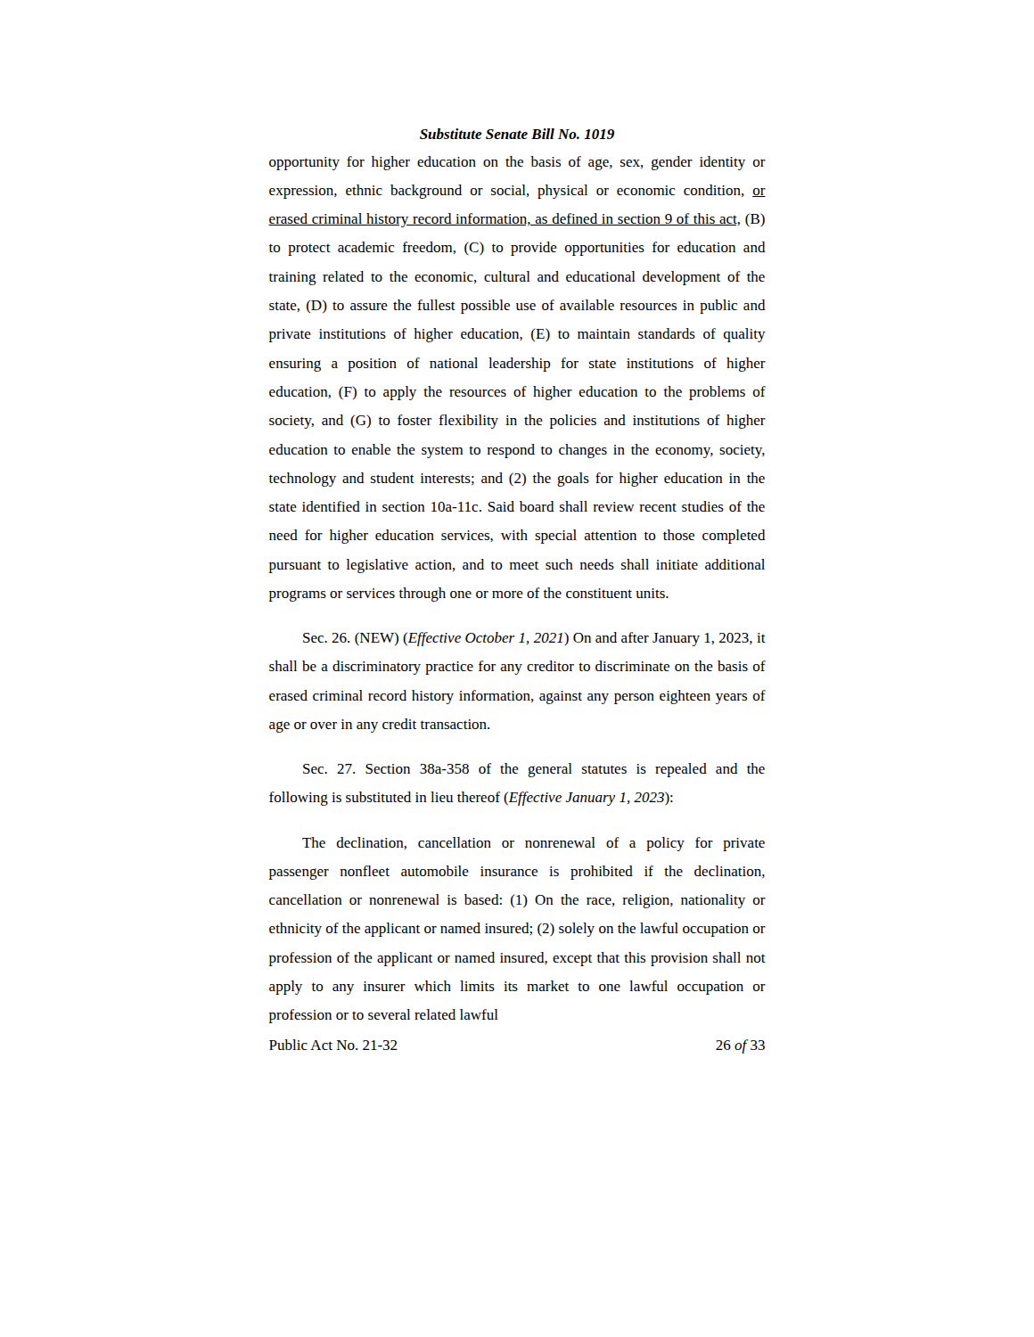Substitute Senate Bill No. 1019
opportunity for higher education on the basis of age, sex, gender identity or expression, ethnic background or social, physical or economic condition, or erased criminal history record information, as defined in section 9 of this act, (B) to protect academic freedom, (C) to provide opportunities for education and training related to the economic, cultural and educational development of the state, (D) to assure the fullest possible use of available resources in public and private institutions of higher education, (E) to maintain standards of quality ensuring a position of national leadership for state institutions of higher education, (F) to apply the resources of higher education to the problems of society, and (G) to foster flexibility in the policies and institutions of higher education to enable the system to respond to changes in the economy, society, technology and student interests; and (2) the goals for higher education in the state identified in section 10a-11c. Said board shall review recent studies of the need for higher education services, with special attention to those completed pursuant to legislative action, and to meet such needs shall initiate additional programs or services through one or more of the constituent units.
Sec. 26. (NEW) (Effective October 1, 2021) On and after January 1, 2023, it shall be a discriminatory practice for any creditor to discriminate on the basis of erased criminal record history information, against any person eighteen years of age or over in any credit transaction.
Sec. 27. Section 38a-358 of the general statutes is repealed and the following is substituted in lieu thereof (Effective January 1, 2023):
The declination, cancellation or nonrenewal of a policy for private passenger nonfleet automobile insurance is prohibited if the declination, cancellation or nonrenewal is based: (1) On the race, religion, nationality or ethnicity of the applicant or named insured; (2) solely on the lawful occupation or profession of the applicant or named insured, except that this provision shall not apply to any insurer which limits its market to one lawful occupation or profession or to several related lawful
Public Act No. 21-32 26 of 33